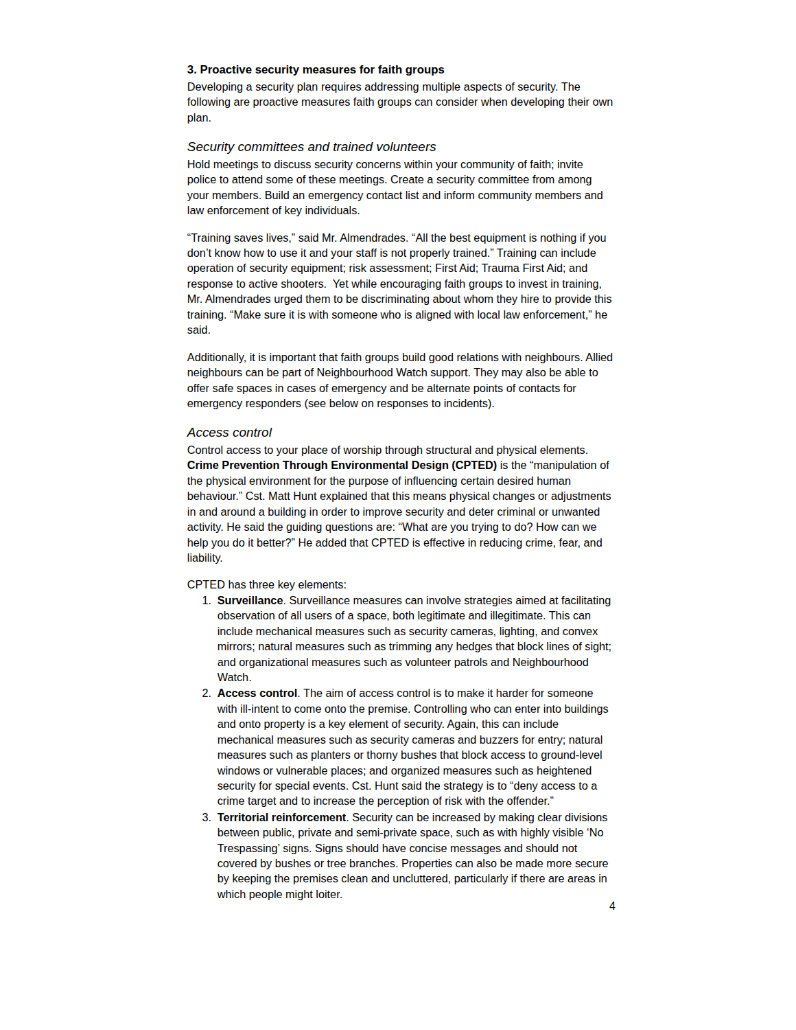3. Proactive security measures for faith groups
Developing a security plan requires addressing multiple aspects of security. The following are proactive measures faith groups can consider when developing their own plan.
Security committees and trained volunteers
Hold meetings to discuss security concerns within your community of faith; invite police to attend some of these meetings. Create a security committee from among your members. Build an emergency contact list and inform community members and law enforcement of key individuals.
“Training saves lives,” said Mr. Almendrades. “All the best equipment is nothing if you don’t know how to use it and your staff is not properly trained.” Training can include operation of security equipment; risk assessment; First Aid; Trauma First Aid; and response to active shooters. Yet while encouraging faith groups to invest in training, Mr. Almendrades urged them to be discriminating about whom they hire to provide this training. “Make sure it is with someone who is aligned with local law enforcement,” he said.
Additionally, it is important that faith groups build good relations with neighbours. Allied neighbours can be part of Neighbourhood Watch support. They may also be able to offer safe spaces in cases of emergency and be alternate points of contacts for emergency responders (see below on responses to incidents).
Access control
Control access to your place of worship through structural and physical elements. Crime Prevention Through Environmental Design (CPTED) is the “manipulation of the physical environment for the purpose of influencing certain desired human behaviour.” Cst. Matt Hunt explained that this means physical changes or adjustments in and around a building in order to improve security and deter criminal or unwanted activity. He said the guiding questions are: “What are you trying to do? How can we help you do it better?” He added that CPTED is effective in reducing crime, fear, and liability.
CPTED has three key elements:
Surveillance. Surveillance measures can involve strategies aimed at facilitating observation of all users of a space, both legitimate and illegitimate. This can include mechanical measures such as security cameras, lighting, and convex mirrors; natural measures such as trimming any hedges that block lines of sight; and organizational measures such as volunteer patrols and Neighbourhood Watch.
Access control. The aim of access control is to make it harder for someone with ill-intent to come onto the premise. Controlling who can enter into buildings and onto property is a key element of security. Again, this can include mechanical measures such as security cameras and buzzers for entry; natural measures such as planters or thorny bushes that block access to ground-level windows or vulnerable places; and organized measures such as heightened security for special events. Cst. Hunt said the strategy is to “deny access to a crime target and to increase the perception of risk with the offender.”
Territorial reinforcement. Security can be increased by making clear divisions between public, private and semi-private space, such as with highly visible ‘No Trespassing’ signs. Signs should have concise messages and should not covered by bushes or tree branches. Properties can also be made more secure by keeping the premises clean and uncluttered, particularly if there are areas in which people might loiter.
4